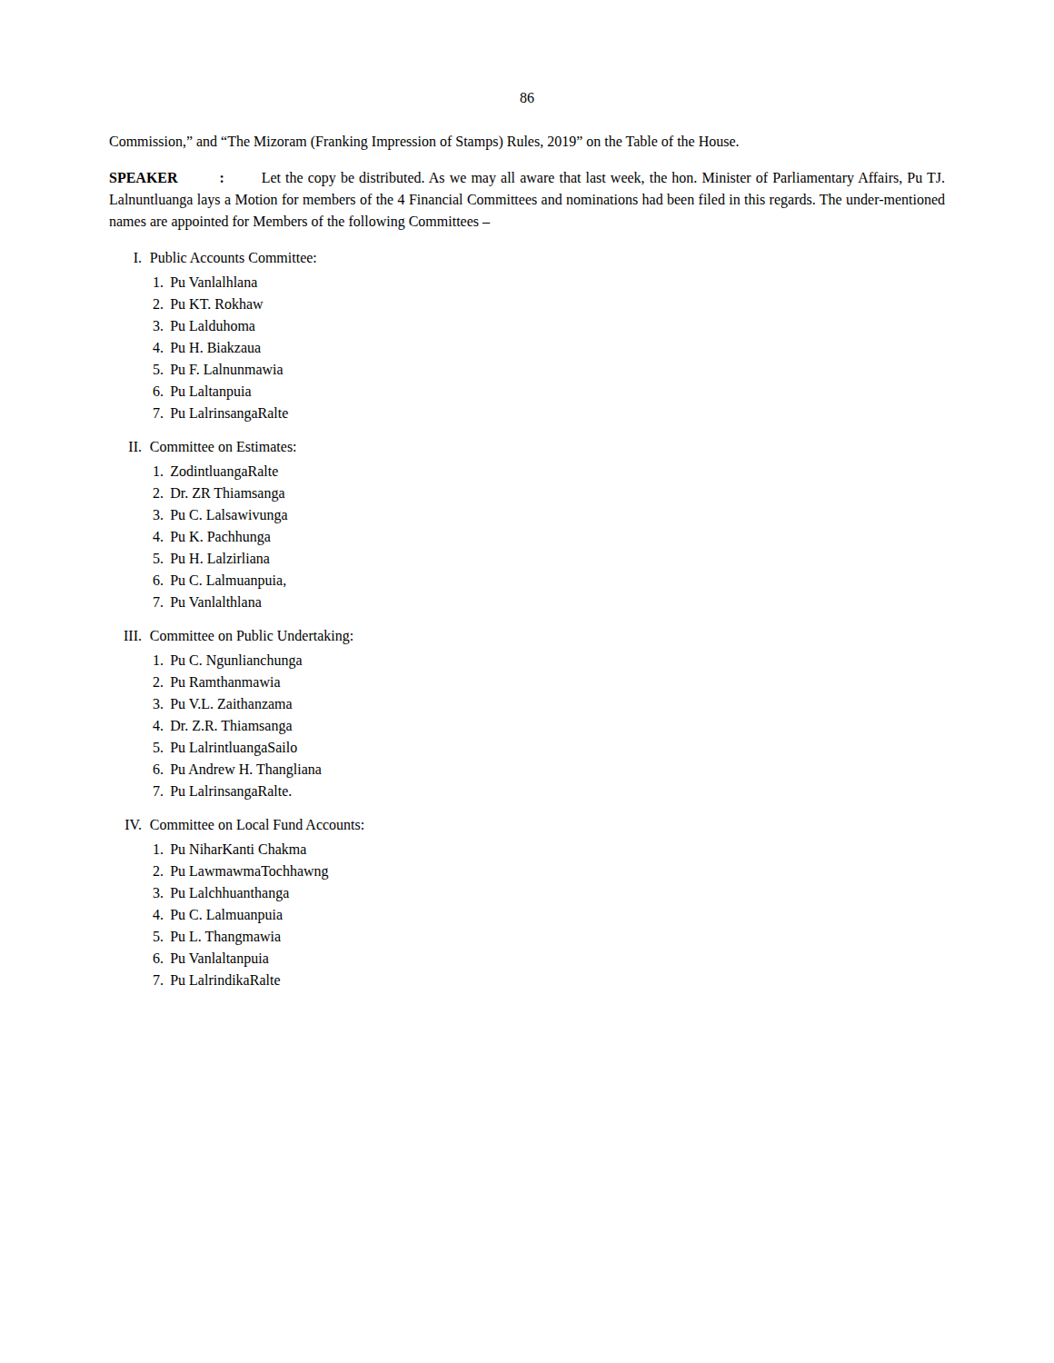86
Commission,” and “The Mizoram (Franking Impression of Stamps) Rules, 2019” on the Table of the House.
SPEAKER : Let the copy be distributed. As we may all aware that last week, the hon. Minister of Parliamentary Affairs, Pu TJ. Lalnuntluanga lays a Motion for members of the 4 Financial Committees and nominations had been filed in this regards. The under-mentioned names are appointed for Members of the following Committees –
Public Accounts Committee:
Pu Vanlalhlana
Pu KT. Rokhaw
Pu Lalduhoma
Pu H. Biakzaua
Pu F. Lalnunmawia
Pu Laltanpuia
Pu LalrinsangaRalte
Committee on Estimates:
ZodintluangaRalte
Dr. ZR Thiamsanga
Pu C. Lalsawivunga
Pu K. Pachhunga
Pu H. Lalzirliana
Pu C. Lalmuanpuia,
Pu Vanlalthlana
Committee on Public Undertaking:
Pu C. Ngunlianchunga
Pu Ramthanmawia
Pu V.L. Zaithanzama
Dr. Z.R. Thiamsanga
Pu LalrintluangaSailo
Pu Andrew H. Thangliana
Pu LalrinsangaRalte.
Committee on Local Fund Accounts:
Pu NiharKanti Chakma
Pu LawmawmaTochhawng
Pu Lalchhuanthanga
Pu C. Lalmuanpuia
Pu L. Thangmawia
Pu Vanlaltanpuia
Pu LalrindikaRalte